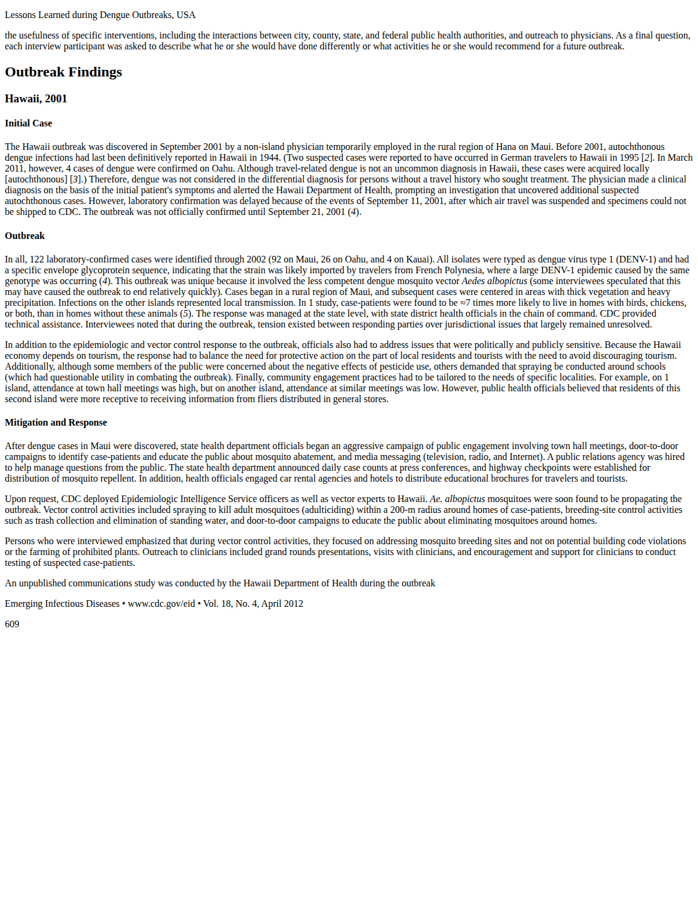Lessons Learned during Dengue Outbreaks, USA
the usefulness of specific interventions, including the interactions between city, county, state, and federal public health authorities, and outreach to physicians. As a final question, each interview participant was asked to describe what he or she would have done differently or what activities he or she would recommend for a future outbreak.
Outbreak Findings
Hawaii, 2001
Initial Case
The Hawaii outbreak was discovered in September 2001 by a non-island physician temporarily employed in the rural region of Hana on Maui. Before 2001, autochthonous dengue infections had last been definitively reported in Hawaii in 1944. (Two suspected cases were reported to have occurred in German travelers to Hawaii in 1995 [2]. In March 2011, however, 4 cases of dengue were confirmed on Oahu. Although travel-related dengue is not an uncommon diagnosis in Hawaii, these cases were acquired locally [autochthonous] [3].) Therefore, dengue was not considered in the differential diagnosis for persons without a travel history who sought treatment. The physician made a clinical diagnosis on the basis of the initial patient's symptoms and alerted the Hawaii Department of Health, prompting an investigation that uncovered additional suspected autochthonous cases. However, laboratory confirmation was delayed because of the events of September 11, 2001, after which air travel was suspended and specimens could not be shipped to CDC. The outbreak was not officially confirmed until September 21, 2001 (4).
Outbreak
In all, 122 laboratory-confirmed cases were identified through 2002 (92 on Maui, 26 on Oahu, and 4 on Kauai). All isolates were typed as dengue virus type 1 (DENV-1) and had a specific envelope glycoprotein sequence, indicating that the strain was likely imported by travelers from French Polynesia, where a large DENV-1 epidemic caused by the same genotype was occurring (4). This outbreak was unique because it involved the less competent dengue mosquito vector Aedes albopictus (some interviewees speculated that this may have caused the outbreak to end relatively quickly). Cases began in a rural region of Maui, and subsequent cases were centered in areas with thick vegetation and heavy precipitation. Infections on the other islands represented local transmission. In 1 study, case-patients were found to be ≈7 times more likely to live in homes with birds, chickens, or both, than in homes without these animals (5). The response was managed at the state level, with state district health officials in the chain of command. CDC provided technical assistance. Interviewees noted that during the outbreak, tension existed between responding parties over jurisdictional issues that largely remained unresolved.
In addition to the epidemiologic and vector control response to the outbreak, officials also had to address issues that were politically and publicly sensitive. Because the Hawaii economy depends on tourism, the response had to balance the need for protective action on the part of local residents and tourists with the need to avoid discouraging tourism. Additionally, although some members of the public were concerned about the negative effects of pesticide use, others demanded that spraying be conducted around schools (which had questionable utility in combating the outbreak). Finally, community engagement practices had to be tailored to the needs of specific localities. For example, on 1 island, attendance at town hall meetings was high, but on another island, attendance at similar meetings was low. However, public health officials believed that residents of this second island were more receptive to receiving information from fliers distributed in general stores.
Mitigation and Response
After dengue cases in Maui were discovered, state health department officials began an aggressive campaign of public engagement involving town hall meetings, door-to-door campaigns to identify case-patients and educate the public about mosquito abatement, and media messaging (television, radio, and Internet). A public relations agency was hired to help manage questions from the public. The state health department announced daily case counts at press conferences, and highway checkpoints were established for distribution of mosquito repellent. In addition, health officials engaged car rental agencies and hotels to distribute educational brochures for travelers and tourists.
Upon request, CDC deployed Epidemiologic Intelligence Service officers as well as vector experts to Hawaii. Ae. albopictus mosquitoes were soon found to be propagating the outbreak. Vector control activities included spraying to kill adult mosquitoes (adulticiding) within a 200-m radius around homes of case-patients, breeding-site control activities such as trash collection and elimination of standing water, and door-to-door campaigns to educate the public about eliminating mosquitoes around homes.
Persons who were interviewed emphasized that during vector control activities, they focused on addressing mosquito breeding sites and not on potential building code violations or the farming of prohibited plants. Outreach to clinicians included grand rounds presentations, visits with clinicians, and encouragement and support for clinicians to conduct testing of suspected case-patients.
An unpublished communications study was conducted by the Hawaii Department of Health during the outbreak
Emerging Infectious Diseases • www.cdc.gov/eid • Vol. 18, No. 4, April 2012
609